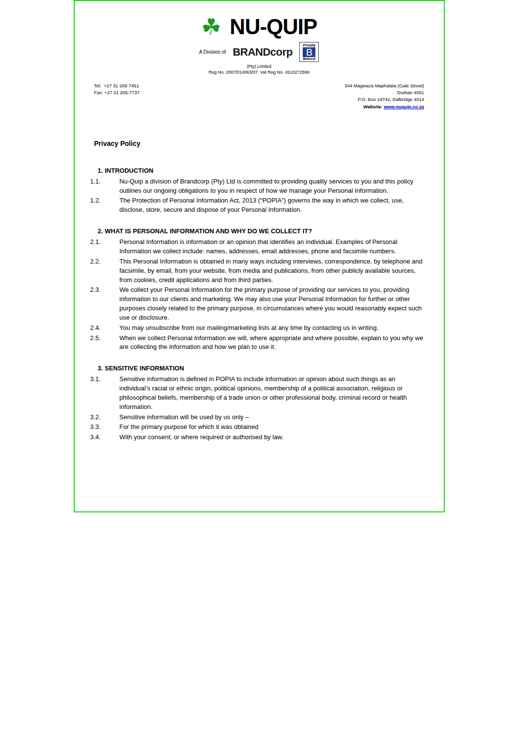☘ NU-QUIP
A Division of
BRAND corp
Proudly B Bidvest
(Pty) Limited
Reg No. 2007/014063/07 Vat Reg No. 4510272596
Tel: +27 31 205-7451
Fax: +27 31 205-7737
344 Magwaza Maphalala (Gale Street)
Durban 4001
P.O. Box 18742, Dalbridge 4014
Website: www.nuquip.co.za
Privacy Policy
INTRODUCTION
1.1. Nu-Quip a division of Brandcorp (Pty) Ltd is committed to providing quality services to you and this policy outlines our ongoing obligations to you in respect of how we manage your Personal Information.
1.2. The Protection of Personal Information Act, 2013 (“POPIA”) governs the way in which we collect, use, disclose, store, secure and dispose of your Personal Information.
WHAT IS PERSONAL INFORMATION AND WHY DO WE COLLECT IT?
2.1. Personal Information is information or an opinion that identifies an individual. Examples of Personal Information we collect include: names, addresses, email addresses, phone and facsimile numbers.
2.2. This Personal Information is obtained in many ways including interviews, correspondence, by telephone and facsimile, by email, from your website, from media and publications, from other publicly available sources, from cookies, credit applications and from third parties.
2.3. We collect your Personal Information for the primary purpose of providing our services to you, providing information to our clients and marketing. We may also use your Personal Information for further or other purposes closely related to the primary purpose, in circumstances where you would reasonably expect such use or disclosure.
2.4. You may unsubscribe from our mailing/marketing lists at any time by contacting us in writing.
2.5. When we collect Personal Information we will, where appropriate and where possible, explain to you why we are collecting the information and how we plan to use it.
SENSITIVE INFORMATION
3.1. Sensitive information is defined in POPIA to include information or opinion about such things as an individual’s racial or ethnic origin, political opinions, membership of a political association, religious or philosophical beliefs, membership of a trade union or other professional body, criminal record or health information.
3.2. Sensitive information will be used by us only –
3.3. For the primary purpose for which it was obtained
3.4. With your consent; or where required or authorised by law.